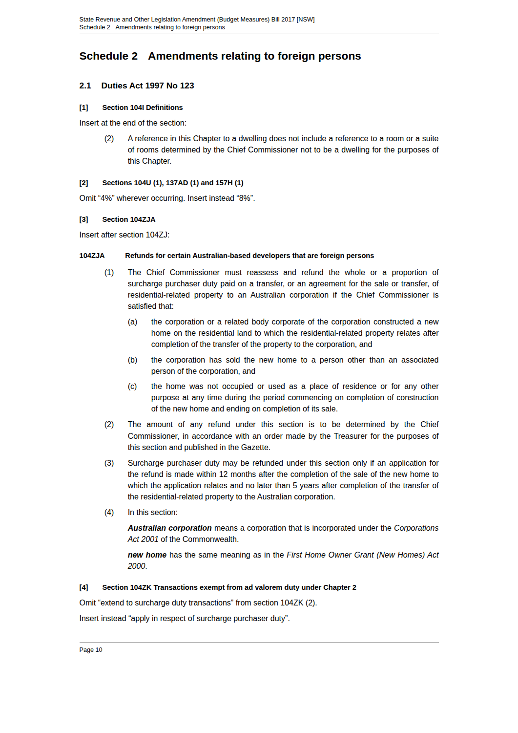State Revenue and Other Legislation Amendment (Budget Measures) Bill 2017 [NSW]
Schedule 2 Amendments relating to foreign persons
Schedule 2 Amendments relating to foreign persons
2.1 Duties Act 1997 No 123
[1] Section 104I Definitions
Insert at the end of the section:
(2) A reference in this Chapter to a dwelling does not include a reference to a room or a suite of rooms determined by the Chief Commissioner not to be a dwelling for the purposes of this Chapter.
[2] Sections 104U (1), 137AD (1) and 157H (1)
Omit “4%” wherever occurring. Insert instead “8%”.
[3] Section 104ZJA
Insert after section 104ZJ:
104ZJA Refunds for certain Australian-based developers that are foreign persons
(1) The Chief Commissioner must reassess and refund the whole or a proportion of surcharge purchaser duty paid on a transfer, or an agreement for the sale or transfer, of residential-related property to an Australian corporation if the Chief Commissioner is satisfied that:
(a) the corporation or a related body corporate of the corporation constructed a new home on the residential land to which the residential-related property relates after completion of the transfer of the property to the corporation, and
(b) the corporation has sold the new home to a person other than an associated person of the corporation, and
(c) the home was not occupied or used as a place of residence or for any other purpose at any time during the period commencing on completion of construction of the new home and ending on completion of its sale.
(2) The amount of any refund under this section is to be determined by the Chief Commissioner, in accordance with an order made by the Treasurer for the purposes of this section and published in the Gazette.
(3) Surcharge purchaser duty may be refunded under this section only if an application for the refund is made within 12 months after the completion of the sale of the new home to which the application relates and no later than 5 years after completion of the transfer of the residential-related property to the Australian corporation.
(4) In this section:
Australian corporation means a corporation that is incorporated under the Corporations Act 2001 of the Commonwealth.
new home has the same meaning as in the First Home Owner Grant (New Homes) Act 2000.
[4] Section 104ZK Transactions exempt from ad valorem duty under Chapter 2
Omit “extend to surcharge duty transactions” from section 104ZK (2).
Insert instead “apply in respect of surcharge purchaser duty”.
Page 10